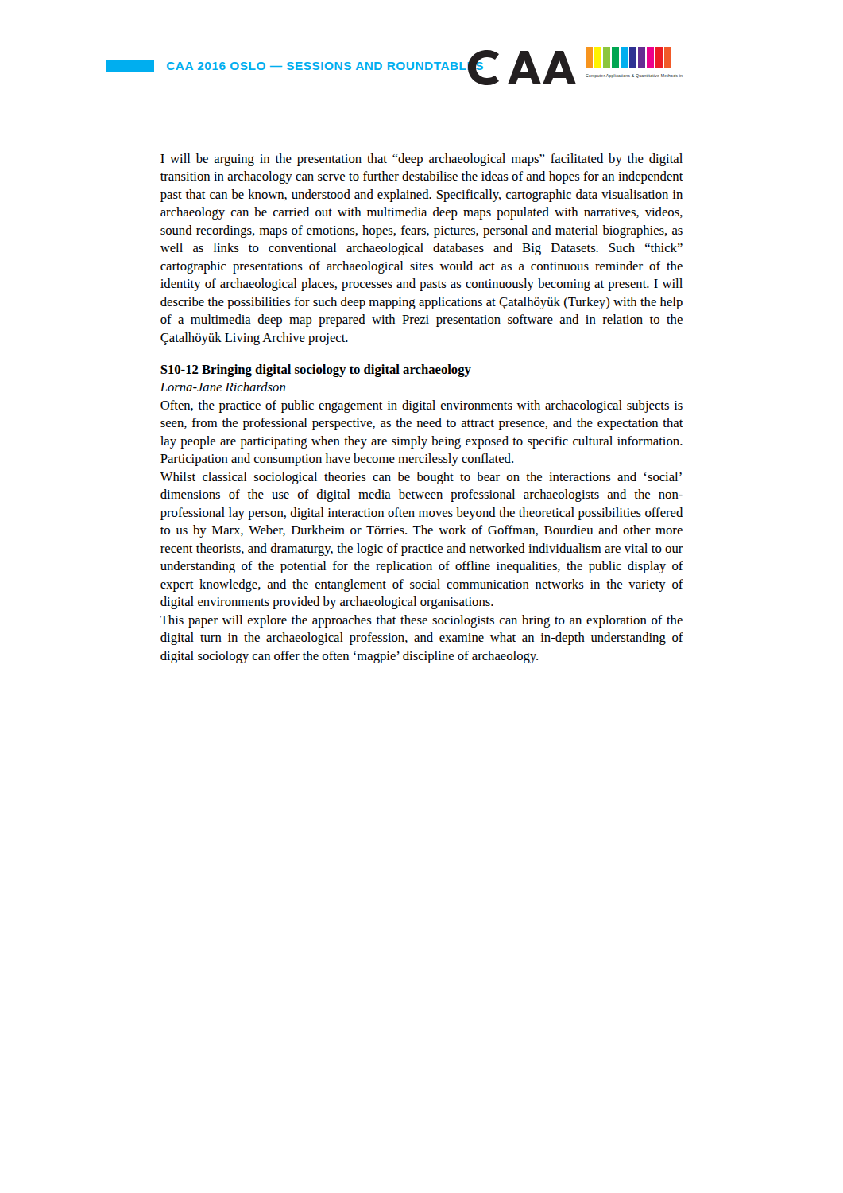CAA 2016 OSLO — SESSIONS AND ROUNDTABLES
Computer Applications & Quantitative Methods in Archaeology
I will be arguing in the presentation that “deep archaeological maps” facilitated by the digital transition in archaeology can serve to further destabilise the ideas of and hopes for an independent past that can be known, understood and explained. Specifically, cartographic data visualisation in archaeology can be carried out with multimedia deep maps populated with narratives, videos, sound recordings, maps of emotions, hopes, fears, pictures, personal and material biographies, as well as links to conventional archaeological databases and Big Datasets. Such “thick” cartographic presentations of archaeological sites would act as a continuous reminder of the identity of archaeological places, processes and pasts as continuously becoming at present. I will describe the possibilities for such deep mapping applications at Çatalhöyük (Turkey) with the help of a multimedia deep map prepared with Prezi presentation software and in relation to the Çatalhöyük Living Archive project.
S10-12 Bringing digital sociology to digital archaeology
Lorna-Jane Richardson
Often, the practice of public engagement in digital environments with archaeological subjects is seen, from the professional perspective, as the need to attract presence, and the expectation that lay people are participating when they are simply being exposed to specific cultural information. Participation and consumption have become mercilessly conflated.
Whilst classical sociological theories can be bought to bear on the interactions and ‘social’ dimensions of the use of digital media between professional archaeologists and the non-professional lay person, digital interaction often moves beyond the theoretical possibilities offered to us by Marx, Weber, Durkheim or Törries. The work of Goffman, Bourdieu and other more recent theorists, and dramaturgy, the logic of practice and networked individualism are vital to our understanding of the potential for the replication of offline inequalities, the public display of expert knowledge, and the entanglement of social communication networks in the variety of digital environments provided by archaeological organisations.
This paper will explore the approaches that these sociologists can bring to an exploration of the digital turn in the archaeological profession, and examine what an in-depth understanding of digital sociology can offer the often ‘magpie’ discipline of archaeology.